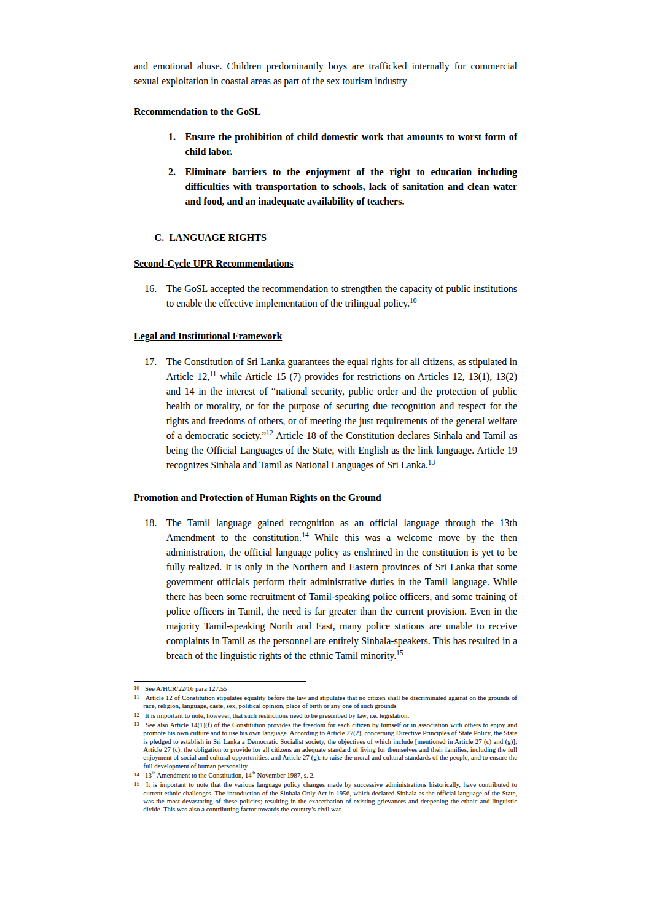and emotional abuse. Children predominantly boys are trafficked internally for commercial sexual exploitation in coastal areas as part of the sex tourism industry
Recommendation to the GoSL
Ensure the prohibition of child domestic work that amounts to worst form of child labor.
Eliminate barriers to the enjoyment of the right to education including difficulties with transportation to schools, lack of sanitation and clean water and food, and an inadequate availability of teachers.
C. LANGUAGE RIGHTS
Second-Cycle UPR Recommendations
16. The GoSL accepted the recommendation to strengthen the capacity of public institutions to enable the effective implementation of the trilingual policy.10
Legal and Institutional Framework
17. The Constitution of Sri Lanka guarantees the equal rights for all citizens, as stipulated in Article 12,11 while Article 15 (7) provides for restrictions on Articles 12, 13(1), 13(2) and 14 in the interest of “national security, public order and the protection of public health or morality, or for the purpose of securing due recognition and respect for the rights and freedoms of others, or of meeting the just requirements of the general welfare of a democratic society.”12 Article 18 of the Constitution declares Sinhala and Tamil as being the Official Languages of the State, with English as the link language. Article 19 recognizes Sinhala and Tamil as National Languages of Sri Lanka.13
Promotion and Protection of Human Rights on the Ground
18. The Tamil language gained recognition as an official language through the 13th Amendment to the constitution.14 While this was a welcome move by the then administration, the official language policy as enshrined in the constitution is yet to be fully realized. It is only in the Northern and Eastern provinces of Sri Lanka that some government officials perform their administrative duties in the Tamil language. While there has been some recruitment of Tamil-speaking police officers, and some training of police officers in Tamil, the need is far greater than the current provision. Even in the majority Tamil-speaking North and East, many police stations are unable to receive complaints in Tamil as the personnel are entirely Sinhala-speakers. This has resulted in a breach of the linguistic rights of the ethnic Tamil minority.15
10 See A/HCR/22/16 para 127.55
11 Article 12 of Constitution stipulates equality before the law and stipulates that no citizen shall be discriminated against on the grounds of race, religion, language, caste, sex, political opinion, place of birth or any one of such grounds
12 It is important to note, however, that such restrictions need to be prescribed by law, i.e. legislation.
13 See also Article 14(1)(f) of the Constitution provides the freedom for each citizen by himself or in association with others to enjoy and promote his own culture and to use his own language. According to Article 27(2), concerning Directive Principles of State Policy, the State is pledged to establish in Sri Lanka a Democratic Socialist society, the objectives of which include [mentioned in Article 27 (c) and (g)]; Article 27 (c): the obligation to provide for all citizens an adequate standard of living for themselves and their families, including the full enjoyment of social and cultural opportunities; and Article 27 (g): to raise the moral and cultural standards of the people, and to ensure the full development of human personality.
14 13th Amendment to the Constitution, 14th November 1987, s. 2.
15 It is important to note that the various language policy changes made by successive administrations historically, have contributed to current ethnic challenges. The introduction of the Sinhala Only Act in 1956, which declared Sinhala as the official language of the State, was the most devastating of these policies; resulting in the exacerbation of existing grievances and deepening the ethnic and linguistic divide. This was also a contributing factor towards the country’s civil war.